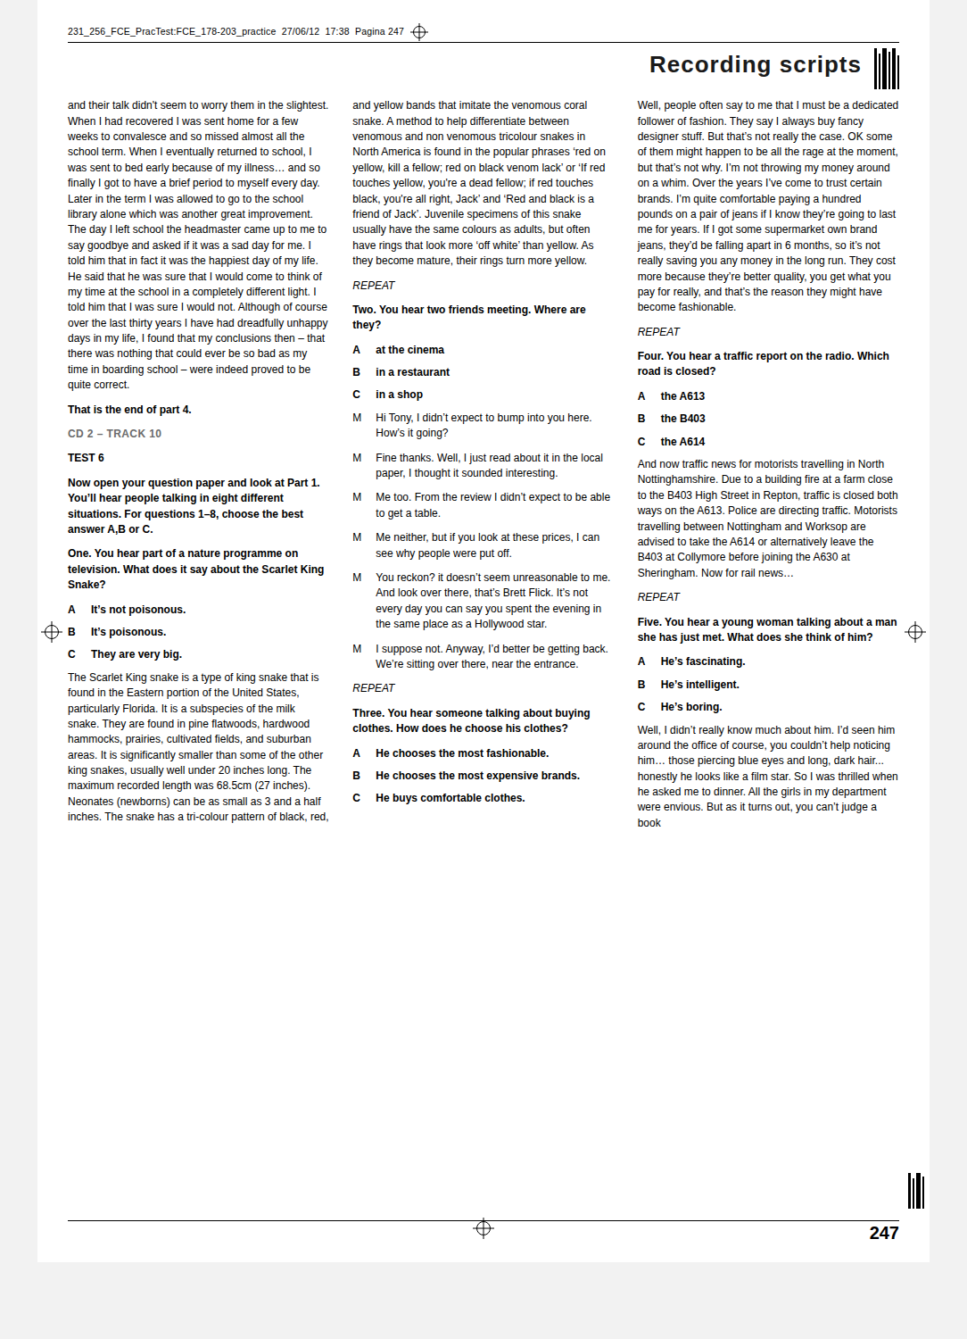231_256_FCE_PracTest:FCE_178-203_practice 27/06/12 17:38 Pagina 247
Recording scripts
and their talk didn't seem to worry them in the slightest. When I had recovered I was sent home for a few weeks to convalesce and so missed almost all the school term. When I eventually returned to school, I was sent to bed early because of my illness… and so finally I got to have a brief period to myself every day. Later in the term I was allowed to go to the school library alone which was another great improvement. The day I left school the headmaster came up to me to say goodbye and asked if it was a sad day for me. I told him that in fact it was the happiest day of my life. He said that he was sure that I would come to think of my time at the school in a completely different light. I told him that I was sure I would not. Although of course over the last thirty years I have had dreadfully unhappy days in my life, I found that my conclusions then – that there was nothing that could ever be so bad as my time in boarding school – were indeed proved to be quite correct.
That is the end of part 4.
CD 2 – TRACK 10
TEST 6
Now open your question paper and look at Part 1. You’ll hear people talking in eight different situations. For questions 1–8, choose the best answer A,B or C.
One. You hear part of a nature programme on television. What does it say about the Scarlet King Snake?
AIt’s not poisonous.
BIt’s poisonous.
CThey are very big.
The Scarlet King snake is a type of king snake that is found in the Eastern portion of the United States, particularly Florida. It is a subspecies of the milk snake. They are found in pine flatwoods, hardwood hammocks, prairies, cultivated fields, and suburban areas. It is significantly smaller than some of the other king snakes, usually well under 20 inches long. The maximum recorded length was 68.5cm (27 inches). Neonates (newborns) can be as small as 3 and a half inches. The snake has a tri-colour pattern of black, red, and yellow bands that imitate the venomous coral snake. A method to help differentiate between venomous and non venomous tricolour snakes in North America is found in the popular phrases ‘red on yellow, kill a fellow; red on black venom lack’ or ‘If red touches yellow, you're a dead fellow; if red touches black, you're all right, Jack’ and ‘Red and black is a friend of Jack’. Juvenile specimens of this snake usually have the same colours as adults, but often have rings that look more ‘off white’ than yellow. As they become mature, their rings turn more yellow.
REPEAT
Two. You hear two friends meeting. Where are they?
Aat the cinema
Bin a restaurant
Cin a shop
MHi Tony, I didn’t expect to bump into you here. How’s it going?
MFine thanks. Well, I just read about it in the local paper, I thought it sounded interesting.
MMe too. From the review I didn’t expect to be able to get a table.
MMe neither, but if you look at these prices, I can see why people were put off.
MYou reckon? it doesn’t seem unreasonable to me. And look over there, that’s Brett Flick. It’s not every day you can say you spent the evening in the same place as a Hollywood star.
MI suppose not. Anyway, I’d better be getting back. We’re sitting over there, near the entrance.
REPEAT
Three. You hear someone talking about buying clothes. How does he choose his clothes?
AHe chooses the most fashionable.
BHe chooses the most expensive brands.
CHe buys comfortable clothes.
Well, people often say to me that I must be a dedicated follower of fashion. They say I always buy fancy designer stuff. But that’s not really the case. OK some of them might happen to be all the rage at the moment, but that’s not why. I’m not throwing my money around on a whim. Over the years I’ve come to trust certain brands. I’m quite comfortable paying a hundred pounds on a pair of jeans if I know they’re going to last me for years. If I got some supermarket own brand jeans, they’d be falling apart in 6 months, so it’s not really saving you any money in the long run. They cost more because they’re better quality, you get what you pay for really, and that’s the reason they might have become fashionable.
REPEAT
Four. You hear a traffic report on the radio. Which road is closed?
Athe A613
Bthe B403
Cthe A614
And now traffic news for motorists travelling in North Nottinghamshire. Due to a building fire at a farm close to the B403 High Street in Repton, traffic is closed both ways on the A613. Police are directing traffic. Motorists travelling between Nottingham and Worksop are advised to take the A614 or alternatively leave the B403 at Collymore before joining the A630 at Sheringham. Now for rail news…
REPEAT
Five. You hear a young woman talking about a man she has just met. What does she think of him?
AHe’s fascinating.
BHe’s intelligent.
CHe’s boring.
Well, I didn’t really know much about him. I’d seen him around the office of course, you couldn’t help noticing him… those piercing blue eyes and long, dark hair... honestly he looks like a film star. So I was thrilled when he asked me to dinner. All the girls in my department were envious. But as it turns out, you can’t judge a book
247